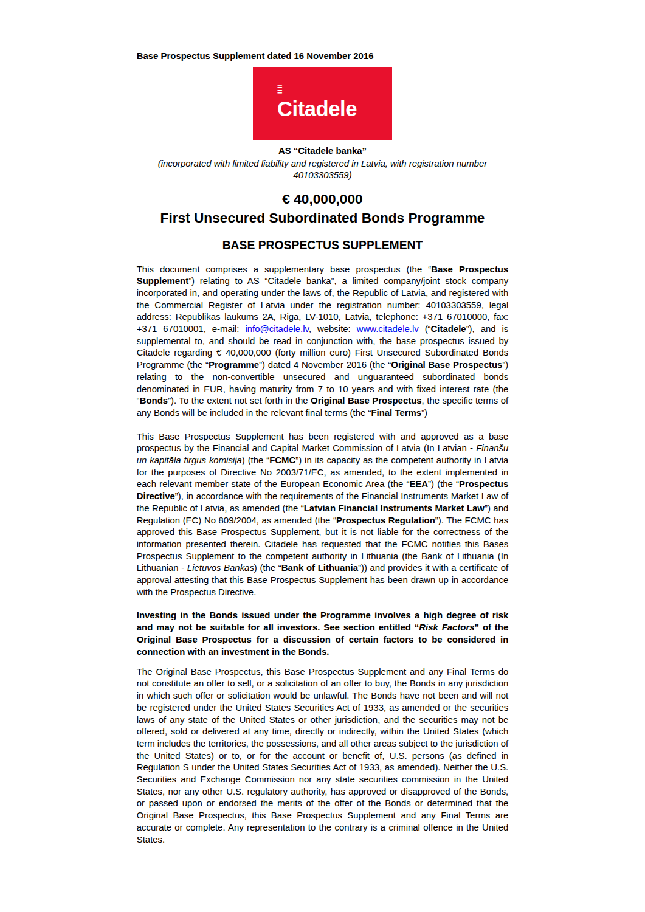Base Prospectus Supplement dated 16 November 2016
=
=Citadele
AS “Citadele banka”
(incorporated with limited liability and registered in Latvia, with registration number
40103303559)
€ 40,000,000
First Unsecured Subordinated Bonds Programme
BASE PROSPECTUS SUPPLEMENT
This document comprises a supplementary base prospectus (the “Base Prospectus Supplement”) relating to AS “Citadele banka”, a limited company/joint stock company incorporated in, and operating under the laws of, the Republic of Latvia, and registered with the Commercial Register of Latvia under the registration number: 40103303559, legal address: Republikas laukums 2A, Riga, LV-1010, Latvia, telephone: +371 67010000, fax: +371 67010001, e-mail: info@citadele.lv, website: www.citadele.lv (“Citadele”), and is supplemental to, and should be read in conjunction with, the base prospectus issued by Citadele regarding € 40,000,000 (forty million euro) First Unsecured Subordinated Bonds Programme (the “Programme”) dated 4 November 2016 (the “Original Base Prospectus”) relating to the non-convertible unsecured and unguaranteed subordinated bonds denominated in EUR, having maturity from 7 to 10 years and with fixed interest rate (the “Bonds”). To the extent not set forth in the Original Base Prospectus, the specific terms of any Bonds will be included in the relevant final terms (the “Final Terms”)
This Base Prospectus Supplement has been registered with and approved as a base prospectus by the Financial and Capital Market Commission of Latvia (In Latvian - Finanšu un kapitāla tirgus komisija) (the “FCMC”) in its capacity as the competent authority in Latvia for the purposes of Directive No 2003/71/EC, as amended, to the extent implemented in each relevant member state of the European Economic Area (the “EEA”) (the “Prospectus Directive”), in accordance with the requirements of the Financial Instruments Market Law of the Republic of Latvia, as amended (the “Latvian Financial Instruments Market Law”) and Regulation (EC) No 809/2004, as amended (the “Prospectus Regulation”). The FCMC has approved this Base Prospectus Supplement, but it is not liable for the correctness of the information presented therein. Citadele has requested that the FCMC notifies this Bases Prospectus Supplement to the competent authority in Lithuania (the Bank of Lithuania (In Lithuanian - Lietuvos Bankas) (the “Bank of Lithuania”)) and provides it with a certificate of approval attesting that this Base Prospectus Supplement has been drawn up in accordance with the Prospectus Directive.
Investing in the Bonds issued under the Programme involves a high degree of risk and may not be suitable for all investors. See section entitled “Risk Factors” of the Original Base Prospectus for a discussion of certain factors to be considered in connection with an investment in the Bonds.
The Original Base Prospectus, this Base Prospectus Supplement and any Final Terms do not constitute an offer to sell, or a solicitation of an offer to buy, the Bonds in any jurisdiction in which such offer or solicitation would be unlawful. The Bonds have not been and will not be registered under the United States Securities Act of 1933, as amended or the securities laws of any state of the United States or other jurisdiction, and the securities may not be offered, sold or delivered at any time, directly or indirectly, within the United States (which term includes the territories, the possessions, and all other areas subject to the jurisdiction of the United States) or to, or for the account or benefit of, U.S. persons (as defined in Regulation S under the United States Securities Act of 1933, as amended). Neither the U.S. Securities and Exchange Commission nor any state securities commission in the United States, nor any other U.S. regulatory authority, has approved or disapproved of the Bonds, or passed upon or endorsed the merits of the offer of the Bonds or determined that the Original Base Prospectus, this Base Prospectus Supplement and any Final Terms are accurate or complete. Any representation to the contrary is a criminal offence in the United States.